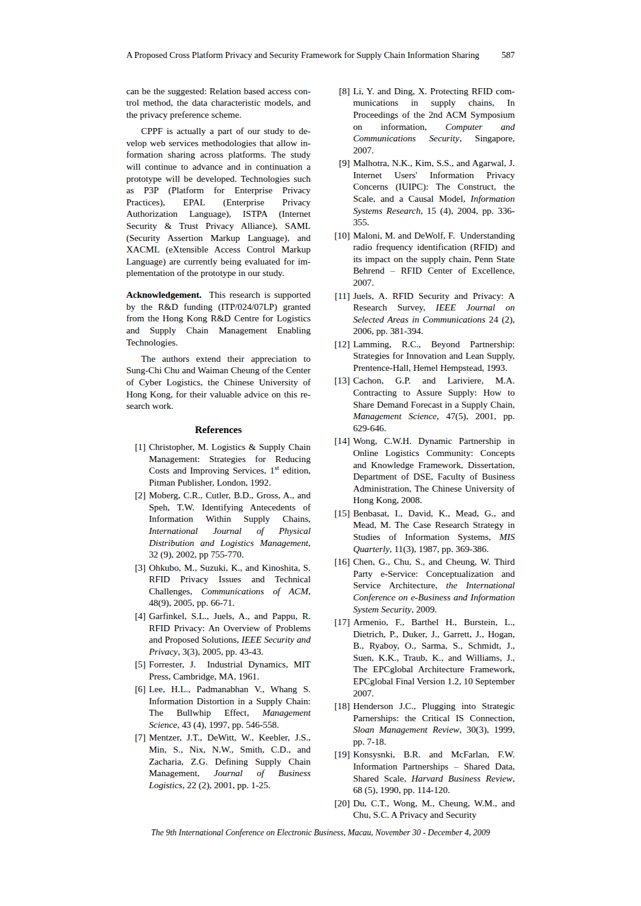A Proposed Cross Platform Privacy and Security Framework for Supply Chain Information Sharing 587
can be the suggested: Relation based access control method, the data characteristic models, and the privacy preference scheme.
CPPF is actually a part of our study to develop web services methodologies that allow information sharing across platforms. The study will continue to advance and in continuation a prototype will be developed. Technologies such as P3P (Platform for Enterprise Privacy Practices), EPAL (Enterprise Privacy Authorization Language), ISTPA (Internet Security & Trust Privacy Alliance), SAML (Security Assertion Markup Language), and XACML (eXtensible Access Control Markup Language) are currently being evaluated for implementation of the prototype in our study.
Acknowledgement. This research is supported by the R&D funding (ITP/024/07LP) granted from the Hong Kong R&D Centre for Logistics and Supply Chain Management Enabling Technologies.
The authors extend their appreciation to Sung-Chi Chu and Waiman Cheung of the Center of Cyber Logistics, the Chinese University of Hong Kong, for their valuable advice on this research work.
References
Christopher, M. Logistics & Supply Chain Management: Strategies for Reducing Costs and Improving Services, 1st edition, Pitman Publisher, London, 1992.
Moberg, C.R., Cutler, B.D., Gross, A., and Speh, T.W. Identifying Antecedents of Information Within Supply Chains, International Journal of Physical Distribution and Logistics Management, 32 (9), 2002, pp 755-770.
Ohkubo, M., Suzuki, K., and Kinoshita, S. RFID Privacy Issues and Technical Challenges, Communications of ACM, 48(9), 2005, pp. 66-71.
Garfinkel, S.L., Juels, A., and Pappu, R. RFID Privacy: An Overview of Problems and Proposed Solutions, IEEE Security and Privacy, 3(3), 2005, pp. 43-43.
Forrester, J. Industrial Dynamics, MIT Press, Cambridge, MA, 1961.
Lee, H.L., Padmanabhan V., Whang S. Information Distortion in a Supply Chain: The Bullwhip Effect, Management Science, 43 (4), 1997, pp. 546-558.
Mentzer, J.T., DeWitt, W., Keebler, J.S., Min, S., Nix, N.W., Smith, C.D., and Zacharia, Z.G. Defining Supply Chain Management, Journal of Business Logistics, 22 (2), 2001, pp. 1-25.
Li, Y. and Ding, X. Protecting RFID communications in supply chains, In Proceedings of the 2nd ACM Symposium on information, Computer and Communications Security, Singapore, 2007.
Malhotra, N.K., Kim, S.S., and Agarwal, J. Internet Users' Information Privacy Concerns (IUIPC): The Construct, the Scale, and a Causal Model, Information Systems Research, 15 (4), 2004, pp. 336-355.
Maloni, M. and DeWolf, F. Understanding radio frequency identification (RFID) and its impact on the supply chain, Penn State Behrend – RFID Center of Excellence, 2007.
Juels, A. RFID Security and Privacy: A Research Survey, IEEE Journal on Selected Areas in Communications 24 (2), 2006, pp. 381-394.
Lamming, R.C., Beyond Partnership: Strategies for Innovation and Lean Supply, Prentence-Hall, Hemel Hempstead, 1993.
Cachon, G.P. and Lariviere, M.A. Contracting to Assure Supply: How to Share Demand Forecast in a Supply Chain, Management Science, 47(5), 2001, pp. 629-646.
Wong, C.W.H. Dynamic Partnership in Online Logistics Community: Concepts and Knowledge Framework, Dissertation, Department of DSE, Faculty of Business Administration, The Chinese University of Hong Kong, 2008.
Benbasat, I., David, K., Mead, G., and Mead, M. The Case Research Strategy in Studies of Information Systems, MIS Quarterly, 11(3), 1987, pp. 369-386.
Chen, G., Chu, S., and Cheung, W. Third Party e-Service: Conceptualization and Service Architecture, the International Conference on e-Business and Information System Security, 2009.
Armenio, F., Barthel H., Burstein, L., Dietrich, P., Duker, J., Garrett, J., Hogan, B., Ryaboy, O., Sarma, S., Schmidt, J., Suen, K.K., Traub, K., and Williams, J., The EPCglobal Architecture Framework, EPCglobal Final Version 1.2, 10 September 2007.
Henderson J.C., Plugging into Strategic Parnerships: the Critical IS Connection, Sloan Management Review, 30(3), 1999, pp. 7-18.
Konsysnki, B.R. and McFarlan, F.W. Information Partnerships – Shared Data, Shared Scale, Harvard Business Review, 68 (5), 1990, pp. 114-120.
Du, C.T., Wong, M., Cheung, W.M., and Chu, S.C. A Privacy and Security
The 9th International Conference on Electronic Business, Macau, November 30 - December 4, 2009